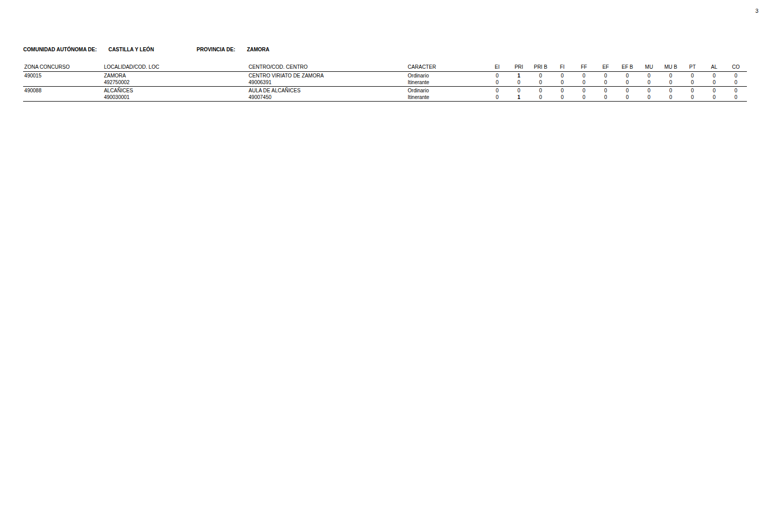3
COMUNIDAD AUTÓNOMA DE: CASTILLA Y LEÓN PROVINCIA DE: ZAMORA
| ZONA CONCURSO | LOCALIDAD/COD. LOC | CENTRO/COD. CENTRO | CARACTER | EI | PRI | PRI B | FI | FF | EF | EF B | MU | MU B | PT | AL | CO |
| --- | --- | --- | --- | --- | --- | --- | --- | --- | --- | --- | --- | --- | --- | --- | --- |
| 490015 | ZAMORA | CENTRO VIRIATO DE ZAMORA | Ordinario | 0 | 1 | 0 | 0 | 0 | 0 | 0 | 0 | 0 | 0 | 0 | 0 |
| | 492750002 | 49006391 | Itinerante | 0 | 0 | 0 | 0 | 0 | 0 | 0 | 0 | 0 | 0 | 0 | 0 |
| 490088 | ALCAÑICES | AULA DE ALCAÑICES | Ordinario | 0 | 0 | 0 | 0 | 0 | 0 | 0 | 0 | 0 | 0 | 0 | 0 |
| | 490030001 | 49007450 | Itinerante | 0 | 1 | 0 | 0 | 0 | 0 | 0 | 0 | 0 | 0 | 0 | 0 |